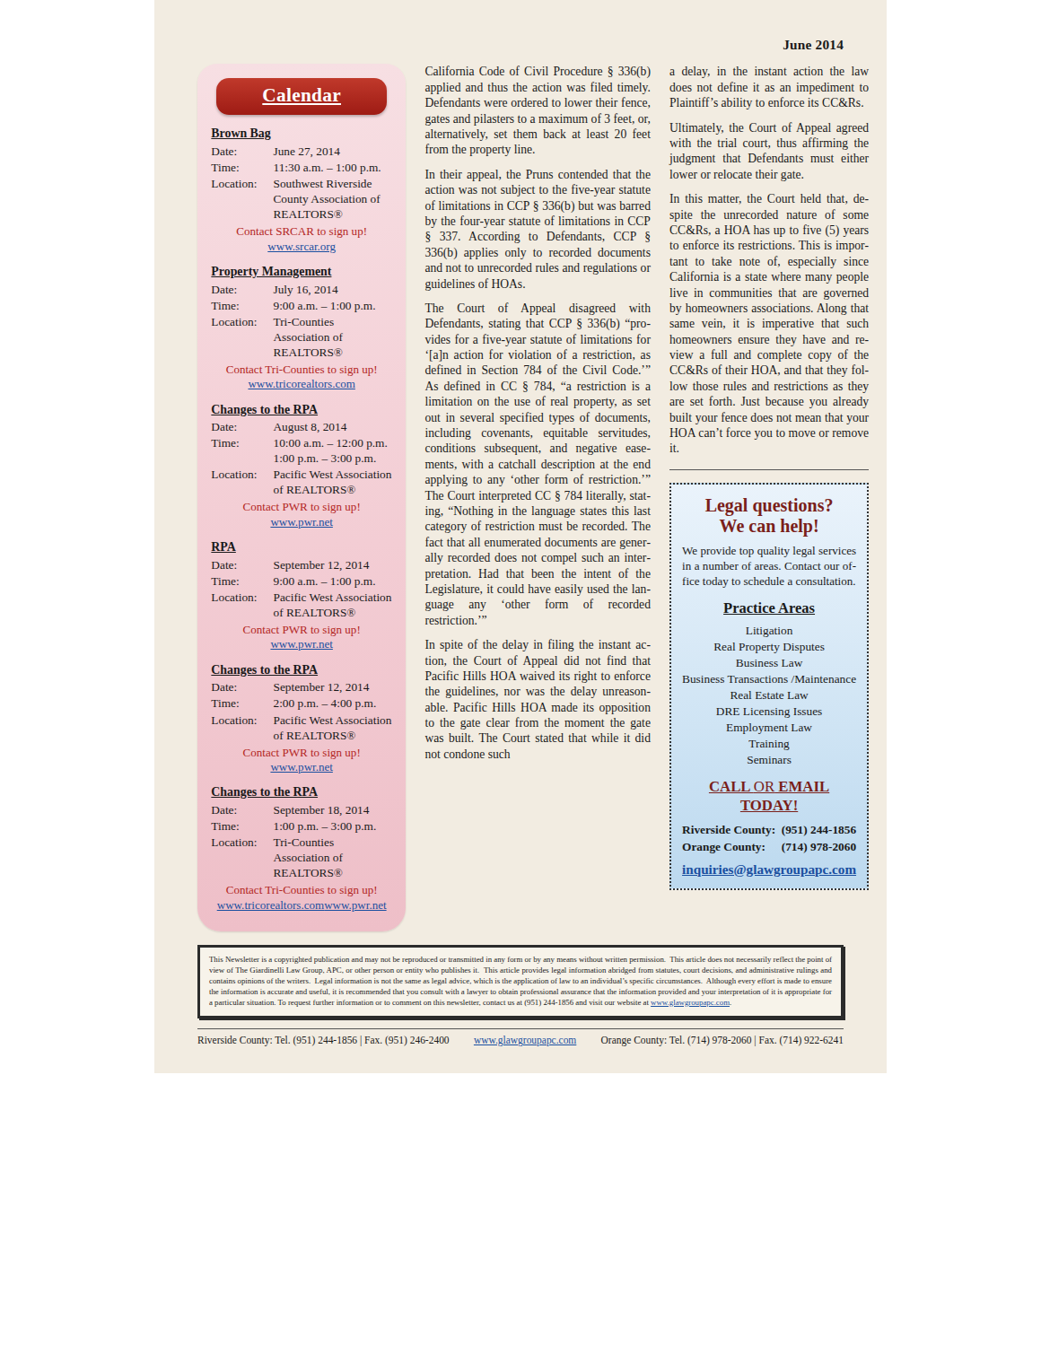June 2014
Calendar
Brown Bag
| Date: | June 27, 2014 |
| Time: | 11:30 a.m. – 1:00 p.m. |
| Location: | Southwest Riverside County Association of REALTORS® |
Contact SRCAR to sign up!
www.srcar.org
Property Management
| Date: | July 16, 2014 |
| Time: | 9:00 a.m. – 1:00 p.m. |
| Location: | Tri-Counties Association of REALTORS® |
Contact Tri-Counties to sign up!
www.tricorealtors.com
Changes to the RPA
| Date: | August 8, 2014 |
| Time: | 10:00 a.m. – 12:00 p.m. 1:00 p.m. – 3:00 p.m. |
| Location: | Pacific West Association of REALTORS® |
Contact PWR to sign up!
www.pwr.net
RPA
| Date: | September 12, 2014 |
| Time: | 9:00 a.m. – 1:00 p.m. |
| Location: | Pacific West Association of REALTORS® |
Contact PWR to sign up!
www.pwr.net
Changes to the RPA
| Date: | September 12, 2014 |
| Time: | 2:00 p.m. – 4:00 p.m. |
| Location: | Pacific West Association of REALTORS® |
Contact PWR to sign up!
www.pwr.net
Changes to the RPA
| Date: | September 18, 2014 |
| Time: | 1:00 p.m. – 3:00 p.m. |
| Location: | Tri-Counties Association of REALTORS® |
Contact Tri-Counties to sign up!
www.tricorealtors.com www.pwr.net
California Code of Civil Procedure § 336(b) applied and thus the action was filed timely. Defendants were ordered to lower their fence, gates and pilasters to a maximum of 3 feet, or, alternatively, set them back at least 20 feet from the property line.
In their appeal, the Pruns contended that the action was not subject to the five-year statute of limitations in CCP § 336(b) but was barred by the four-year statute of limitations in CCP § 337. According to Defendants, CCP § 336(b) applies only to recorded documents and not to unrecorded rules and regulations or guidelines of HOAs.
The Court of Appeal disagreed with Defendants, stating that CCP § 336(b) “provides for a five-year statute of limitations for ‘[a]n action for violation of a restriction, as defined in Section 784 of the Civil Code.’” As defined in CC § 784, “a restriction is a limitation on the use of real property, as set out in several specified types of documents, including covenants, equitable servitudes, conditions subsequent, and negative easements, with a catchall description at the end applying to any ‘other form of restriction.’” The Court interpreted CC § 784 literally, stating, “Nothing in the language states this last category of restriction must be recorded. The fact that all enumerated documents are generally recorded does not compel such an interpretation. Had that been the intent of the Legislature, it could have easily used the language any ‘other form of recorded restriction.’”
In spite of the delay in filing the instant action, the Court of Appeal did not find that Pacific Hills HOA waived its right to enforce the guidelines, nor was the delay unreasonable. Pacific Hills HOA made its opposition to the gate clear from the moment the gate was built. The Court stated that while it did not condone such
a delay, in the instant action the law does not define it as an impediment to Plaintiff’s ability to enforce its CC&Rs.
Ultimately, the Court of Appeal agreed with the trial court, thus affirming the judgment that Defendants must either lower or relocate their gate.
In this matter, the Court held that, despite the unrecorded nature of some CC&Rs, a HOA has up to five (5) years to enforce its restrictions. This is important to take note of, especially since California is a state where many people live in communities that are governed by homeowners associations. Along that same vein, it is imperative that such homeowners ensure they have and review a full and complete copy of the CC&Rs of their HOA, and that they follow those rules and restrictions as they are set forth. Just because you already built your fence does not mean that your HOA can’t force you to move or remove it.
Legal questions?
We can help!
We provide top quality legal services in a number of areas. Contact our office today to schedule a consultation.
Practice Areas
Litigation
Real Property Disputes
Business Law
Business Transactions /Maintenance
Real Estate Law
DRE Licensing Issues
Employment Law
Training
Seminars
CALL OR EMAIL TODAY!
| Riverside County: | (951) 244-1856 |
| Orange County: | (714) 978-2060 |
inquiries@glawgroupapc.com
This Newsletter is a copyrighted publication and may not be reproduced or transmitted in any form or by any means without written permission. This article does not necessarily reflect the point of view of The Giardinelli Law Group, APC, or other person or entity who publishes it. This article provides legal information abridged from statutes, court decisions, and administrative rulings and contains opinions of the writers. Legal information is not the same as legal advice, which is the application of law to an individual’s specific circumstances. Although every effort is made to ensure the information is accurate and useful, it is recommended that you consult with a lawyer to obtain professional assurance that the information provided and your interpretation of it is appropriate for a particular situation. To request further information or to comment on this newsletter, contact us at (951) 244-1856 and visit our website at www.glawgroupapc.com.
Riverside County: Tel. (951) 244-1856 | Fax. (951) 246-2400
www.glawgroupapc.com
Orange County: Tel. (714) 978-2060 | Fax. (714) 922-6241